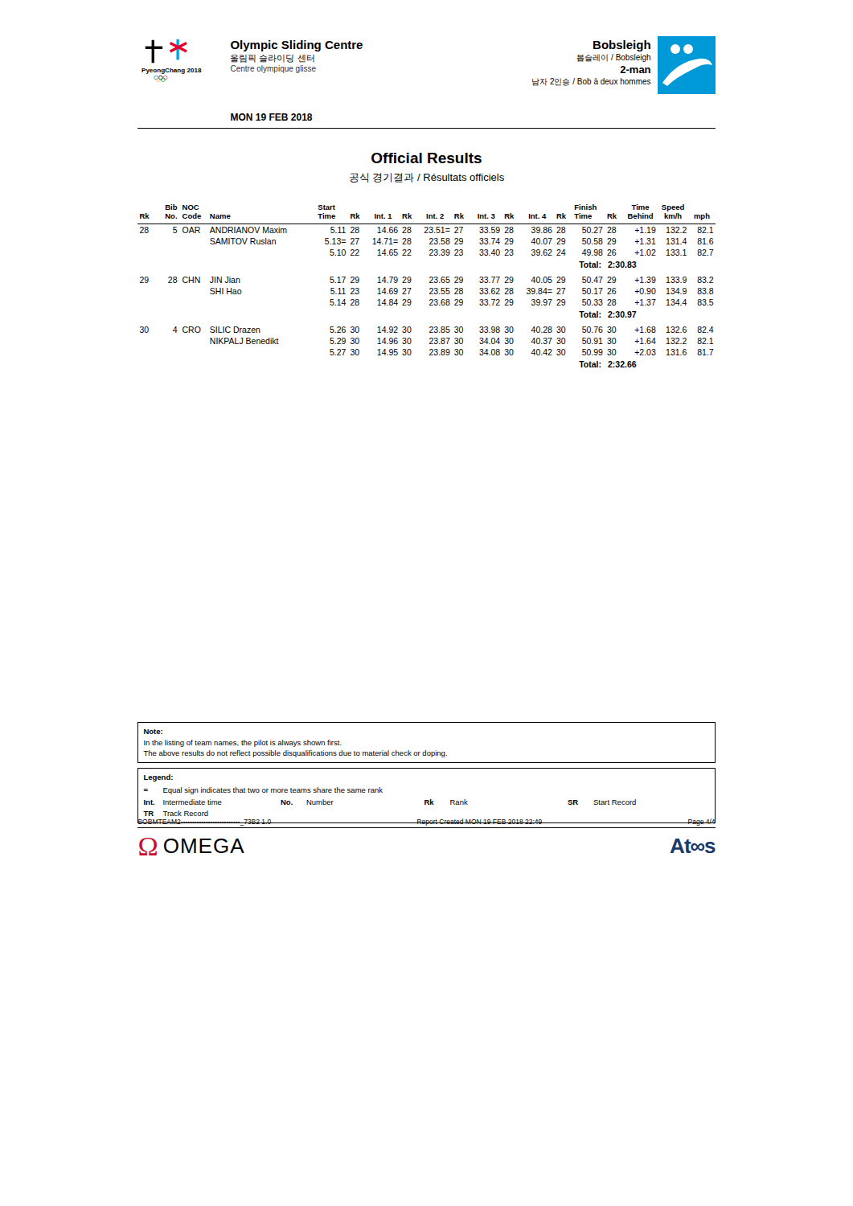PyeongChang 2018
Olympic Sliding Centre
올림픽 슬라이딩 센터
Centre olympique glisse
Bobsleigh
봅슬레이 / Bobsleigh
2-man
남자 2인승 / Bob à deux hommes
MON 19 FEB 2018
Official Results
공식 경기결과 / Résultats officiels
| Rk | Bib No. | NOC Code | Name | Start Time | Rk | Int. 1 | Rk | Int. 2 | Rk | Int. 3 | Rk | Int. 4 | Rk | Finish Time | Rk | Time Behind | Speed km/h | mph |
| --- | --- | --- | --- | --- | --- | --- | --- | --- | --- | --- | --- | --- | --- | --- | --- | --- | --- | --- |
| 28 | 5 | OAR | ANDRIANOV Maxim | 5.11 | 28 | 14.66 | 28 | 23.51= | 27 | 33.59 | 28 | 39.86 | 28 | 50.27 | 28 | +1.19 | 132.2 | 82.1 |
| | | | SAMITOV Ruslan | 5.13= | 27 | 14.71= | 28 | 23.58 | 29 | 33.74 | 29 | 40.07 | 29 | 50.58 | 29 | +1.31 | 131.4 | 81.6 |
| | | | | 5.10 | 22 | 14.65 | 22 | 23.39 | 23 | 33.40 | 23 | 39.62 | 24 | 49.98 | 26 | +1.02 | 133.1 | 82.7 |
| | Total: | 2:30.83 |
| 29 | 28 | CHN | JIN Jian | 5.17 | 29 | 14.79 | 29 | 23.65 | 29 | 33.77 | 29 | 40.05 | 29 | 50.47 | 29 | +1.39 | 133.9 | 83.2 |
| | | | SHI Hao | 5.11 | 23 | 14.69 | 27 | 23.55 | 28 | 33.62 | 28 | 39.84= | 27 | 50.17 | 26 | +0.90 | 134.9 | 83.8 |
| | | | | 5.14 | 28 | 14.84 | 29 | 23.68 | 29 | 33.72 | 29 | 39.97 | 29 | 50.33 | 28 | +1.37 | 134.4 | 83.5 |
| | Total: | 2:30.97 |
| 30 | 4 | CRO | SILIC Drazen | 5.26 | 30 | 14.92 | 30 | 23.85 | 30 | 33.98 | 30 | 40.28 | 30 | 50.76 | 30 | +1.68 | 132.6 | 82.4 |
| | | | NIKPALJ Benedikt | 5.29 | 30 | 14.96 | 30 | 23.87 | 30 | 34.04 | 30 | 40.37 | 30 | 50.91 | 30 | +1.64 | 132.2 | 82.1 |
| | | | | 5.27 | 30 | 14.95 | 30 | 23.89 | 30 | 34.08 | 30 | 40.42 | 30 | 50.99 | 30 | +2.03 | 131.6 | 81.7 |
| | Total: | 2:32.66 |
Note:
In the listing of team names, the pilot is always shown first.
The above results do not reflect possible disqualifications due to material check or doping.
Legend:
=
Equal sign indicates that two or more teams share the same rank
Int.
Intermediate time
No.
Number
Rk
Rank
SR
Start Record
TR
Track Record
BOBMTEAM2--------------------------_73B2 1.0
Report Created MON 19 FEB 2018 22:49
Page 4/4
Ω OMEGA
At∞s